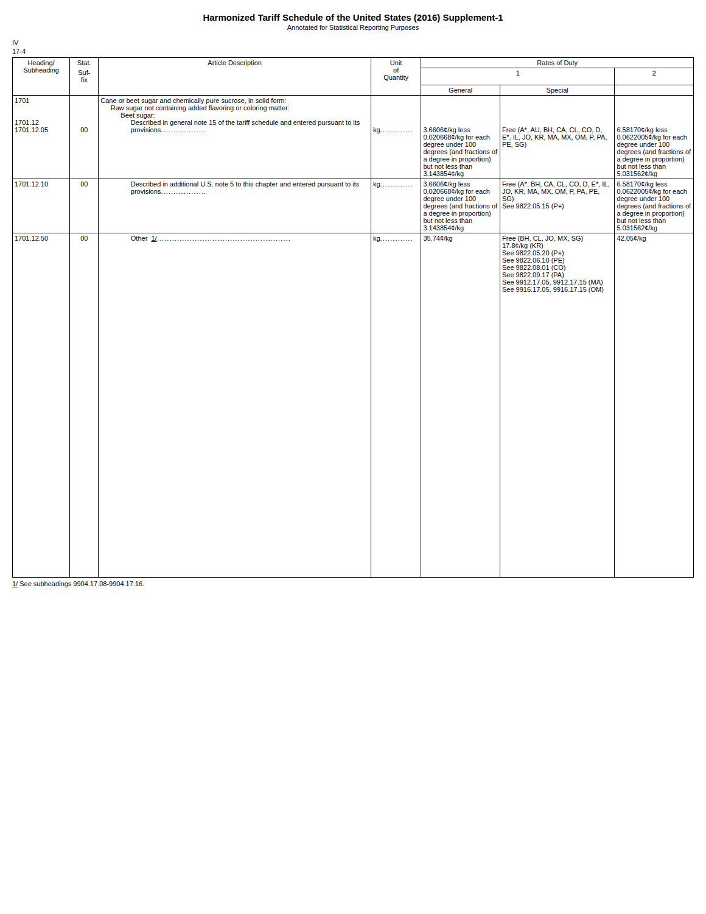Harmonized Tariff Schedule of the United States (2016) Supplement-1
Annotated for Statistical Reporting Purposes
IV
17-4
| Heading/ Subheading | Stat. | Article Description | Unit of Quantity | Rates of Duty |
| --- | --- | --- | --- | --- |
| Suf- fix | 1 | 2 |
| | | | | General | Special | |
| 1701 1701.12 1701.12.05 | 00 | Cane or beet sugar and chemically pure sucrose, in solid form: Raw sugar not containing added flavoring or coloring matter: Beet sugar: Described in general note 15 of the tariff schedule and entered pursuant to its provisions .................. | kg ............. | 3.6606¢/kg less 0.020668¢/kg for each degree under 100 degrees (and fractions of a degree in proportion) but not less than 3.143854¢/kg | Free (A*, AU, BH, CA, CL, CO, D, E*, IL, JO, KR, MA, MX, OM, P, PA, PE, SG) | 6.58170¢/kg less 0.0622005¢/kg for each degree under 100 degrees (and fractions of a degree in proportion) but not less than 5.031562¢/kg |
| 1701.12.10 | 00 | Described in additional U.S. note 5 to this chapter and entered pursuant to its provisions .................. | kg ............. | 3.6606¢/kg less 0.020668¢/kg for each degree under 100 degrees (and fractions of a degree in proportion) but not less than 3.143854¢/kg | Free (A*, BH, CA, CL, CO, D, E*, IL, JO, KR, MA, MX, OM, P, PA, PE, SG) See 9822.05.15 (P+) | 6.58170¢/kg less 0.0622005¢/kg for each degree under 100 degrees (and fractions of a degree in proportion) but not less than 5.031562¢/kg |
| 1701.12.50 | 00 | Other 1/ ..................................................... | kg ............. | 35.74¢/kg | Free (BH, CL, JO, MX, SG) 17.8¢/kg (KR) See 9822.05.20 (P+) See 9822.06.10 (PE) See 9822.08.01 (CO) See 9822.09.17 (PA) See 9912.17.05, 9912.17.15 (MA) See 9916.17.05, 9916.17.15 (OM) | 42.05¢/kg |
1/ See subheadings 9904.17.08-9904.17.16.